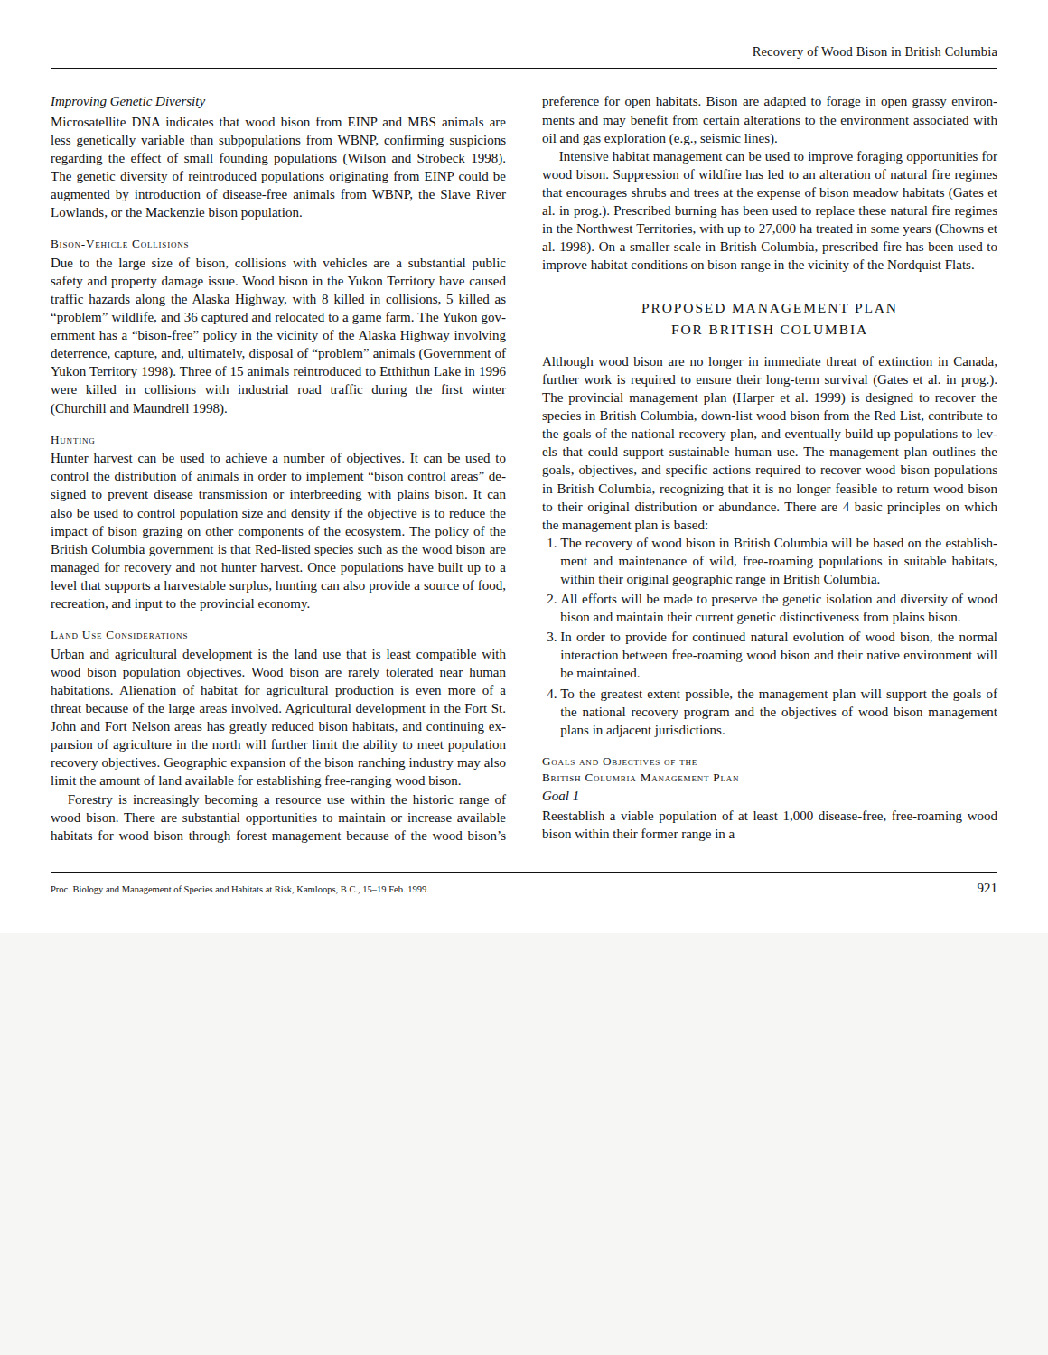Recovery of Wood Bison in British Columbia
Improving Genetic Diversity
Microsatellite DNA indicates that wood bison from EINP and MBS animals are less genetically variable than subpopulations from WBNP, confirming suspicions regarding the effect of small founding populations (Wilson and Strobeck 1998). The genetic diversity of reintroduced populations originating from EINP could be augmented by introduction of disease-free animals from WBNP, the Slave River Lowlands, or the Mackenzie bison population.
Bison-Vehicle Collisions
Due to the large size of bison, collisions with vehicles are a substantial public safety and property damage issue. Wood bison in the Yukon Territory have caused traffic hazards along the Alaska Highway, with 8 killed in collisions, 5 killed as “problem” wildlife, and 36 captured and relocated to a game farm. The Yukon government has a “bison-free” policy in the vicinity of the Alaska Highway involving deterrence, capture, and, ultimately, disposal of “problem” animals (Government of Yukon Territory 1998). Three of 15 animals reintroduced to Etthithun Lake in 1996 were killed in collisions with industrial road traffic during the first winter (Churchill and Maundrell 1998).
Hunting
Hunter harvest can be used to achieve a number of objectives. It can be used to control the distribution of animals in order to implement “bison control areas” designed to prevent disease transmission or interbreeding with plains bison. It can also be used to control population size and density if the objective is to reduce the impact of bison grazing on other components of the ecosystem. The policy of the British Columbia government is that Red-listed species such as the wood bison are managed for recovery and not hunter harvest. Once populations have built up to a level that supports a harvestable surplus, hunting can also provide a source of food, recreation, and input to the provincial economy.
Land Use Considerations
Urban and agricultural development is the land use that is least compatible with wood bison population objectives. Wood bison are rarely tolerated near human habitations. Alienation of habitat for agricultural production is even more of a threat because of the large areas involved. Agricultural development in the Fort St. John and Fort Nelson areas has greatly reduced bison habitats, and continuing expansion of agriculture in the north will further limit the ability to meet population recovery objectives. Geographic expansion of the bison ranching industry may also limit the amount of land available for establishing free-ranging wood bison.
Forestry is increasingly becoming a resource use within the historic range of wood bison. There are substantial opportunities to maintain or increase available habitats for wood bison through forest management because of the wood bison’s preference for open habitats. Bison are adapted to forage in open grassy environments and may benefit from certain alterations to the environment associated with oil and gas exploration (e.g., seismic lines).
Intensive habitat management can be used to improve foraging opportunities for wood bison. Suppression of wildfire has led to an alteration of natural fire regimes that encourages shrubs and trees at the expense of bison meadow habitats (Gates et al. in prog.). Prescribed burning has been used to replace these natural fire regimes in the Northwest Territories, with up to 27,000 ha treated in some years (Chowns et al. 1998). On a smaller scale in British Columbia, prescribed fire has been used to improve habitat conditions on bison range in the vicinity of the Nordquist Flats.
PROPOSED MANAGEMENT PLAN
FOR BRITISH COLUMBIA
Although wood bison are no longer in immediate threat of extinction in Canada, further work is required to ensure their long-term survival (Gates et al. in prog.). The provincial management plan (Harper et al. 1999) is designed to recover the species in British Columbia, down-list wood bison from the Red List, contribute to the goals of the national recovery plan, and eventually build up populations to levels that could support sustainable human use. The management plan outlines the goals, objectives, and specific actions required to recover wood bison populations in British Columbia, recognizing that it is no longer feasible to return wood bison to their original distribution or abundance. There are 4 basic principles on which the management plan is based:
The recovery of wood bison in British Columbia will be based on the establishment and maintenance of wild, free-roaming populations in suitable habitats, within their original geographic range in British Columbia.
All efforts will be made to preserve the genetic isolation and diversity of wood bison and maintain their current genetic distinctiveness from plains bison.
In order to provide for continued natural evolution of wood bison, the normal interaction between free-roaming wood bison and their native environment will be maintained.
To the greatest extent possible, the management plan will support the goals of the national recovery program and the objectives of wood bison management plans in adjacent jurisdictions.
Goals and Objectives of the
British Columbia Management Plan
Goal 1
Reestablish a viable population of at least 1,000 disease-free, free-roaming wood bison within their former range in a
Proc. Biology and Management of Species and Habitats at Risk, Kamloops, B.C., 15–19 Feb. 1999. 921